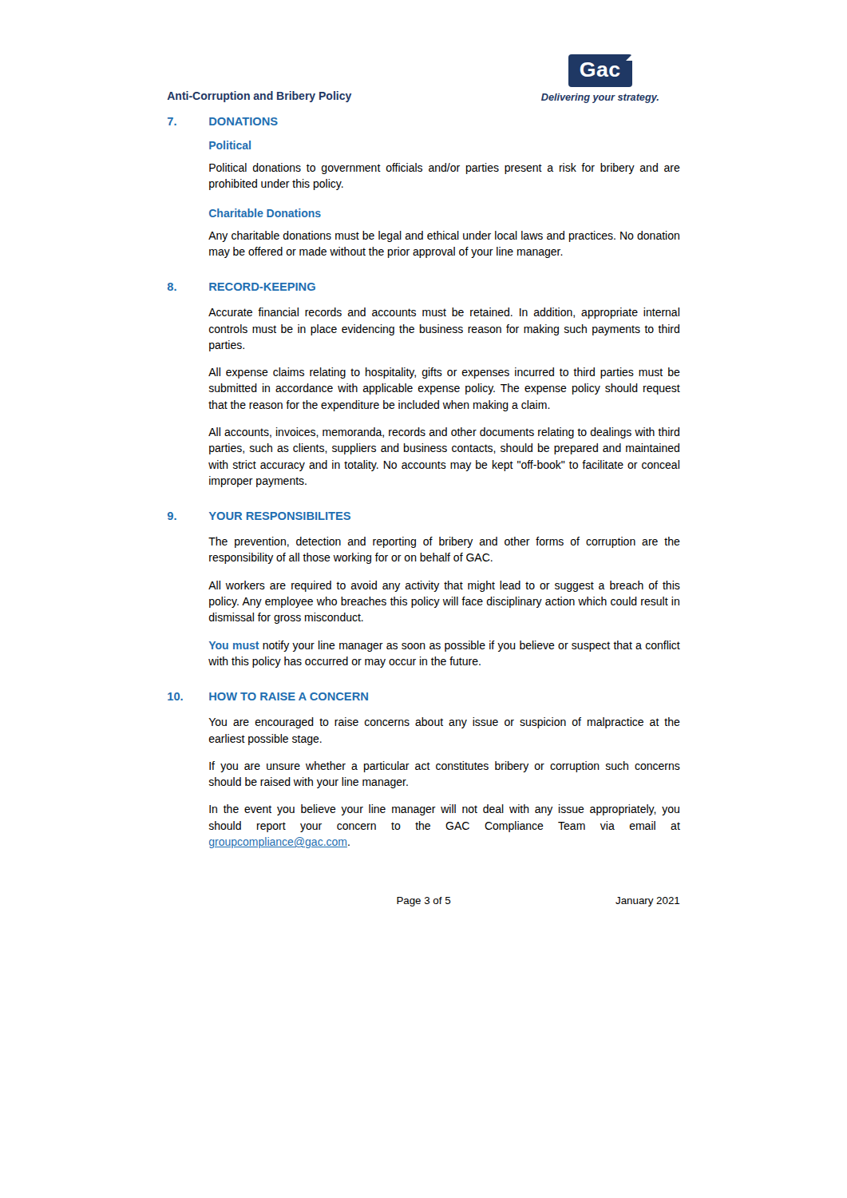Gac
Delivering your strategy.
Anti-Corruption and Bribery Policy
7. DONATIONS
Political
Political donations to government officials and/or parties present a risk for bribery and are prohibited under this policy.
Charitable Donations
Any charitable donations must be legal and ethical under local laws and practices. No donation may be offered or made without the prior approval of your line manager.
8. RECORD-KEEPING
Accurate financial records and accounts must be retained. In addition, appropriate internal controls must be in place evidencing the business reason for making such payments to third parties.
All expense claims relating to hospitality, gifts or expenses incurred to third parties must be submitted in accordance with applicable expense policy. The expense policy should request that the reason for the expenditure be included when making a claim.
All accounts, invoices, memoranda, records and other documents relating to dealings with third parties, such as clients, suppliers and business contacts, should be prepared and maintained with strict accuracy and in totality. No accounts may be kept "off-book" to facilitate or conceal improper payments.
9. YOUR RESPONSIBILITES
The prevention, detection and reporting of bribery and other forms of corruption are the responsibility of all those working for or on behalf of GAC.
All workers are required to avoid any activity that might lead to or suggest a breach of this policy. Any employee who breaches this policy will face disciplinary action which could result in dismissal for gross misconduct.
You must notify your line manager as soon as possible if you believe or suspect that a conflict with this policy has occurred or may occur in the future.
10. HOW TO RAISE A CONCERN
You are encouraged to raise concerns about any issue or suspicion of malpractice at the earliest possible stage.
If you are unsure whether a particular act constitutes bribery or corruption such concerns should be raised with your line manager.
In the event you believe your line manager will not deal with any issue appropriately, you should report your concern to the GAC Compliance Team via email at groupcompliance@gac.com.
Page 3 of 5
January 2021